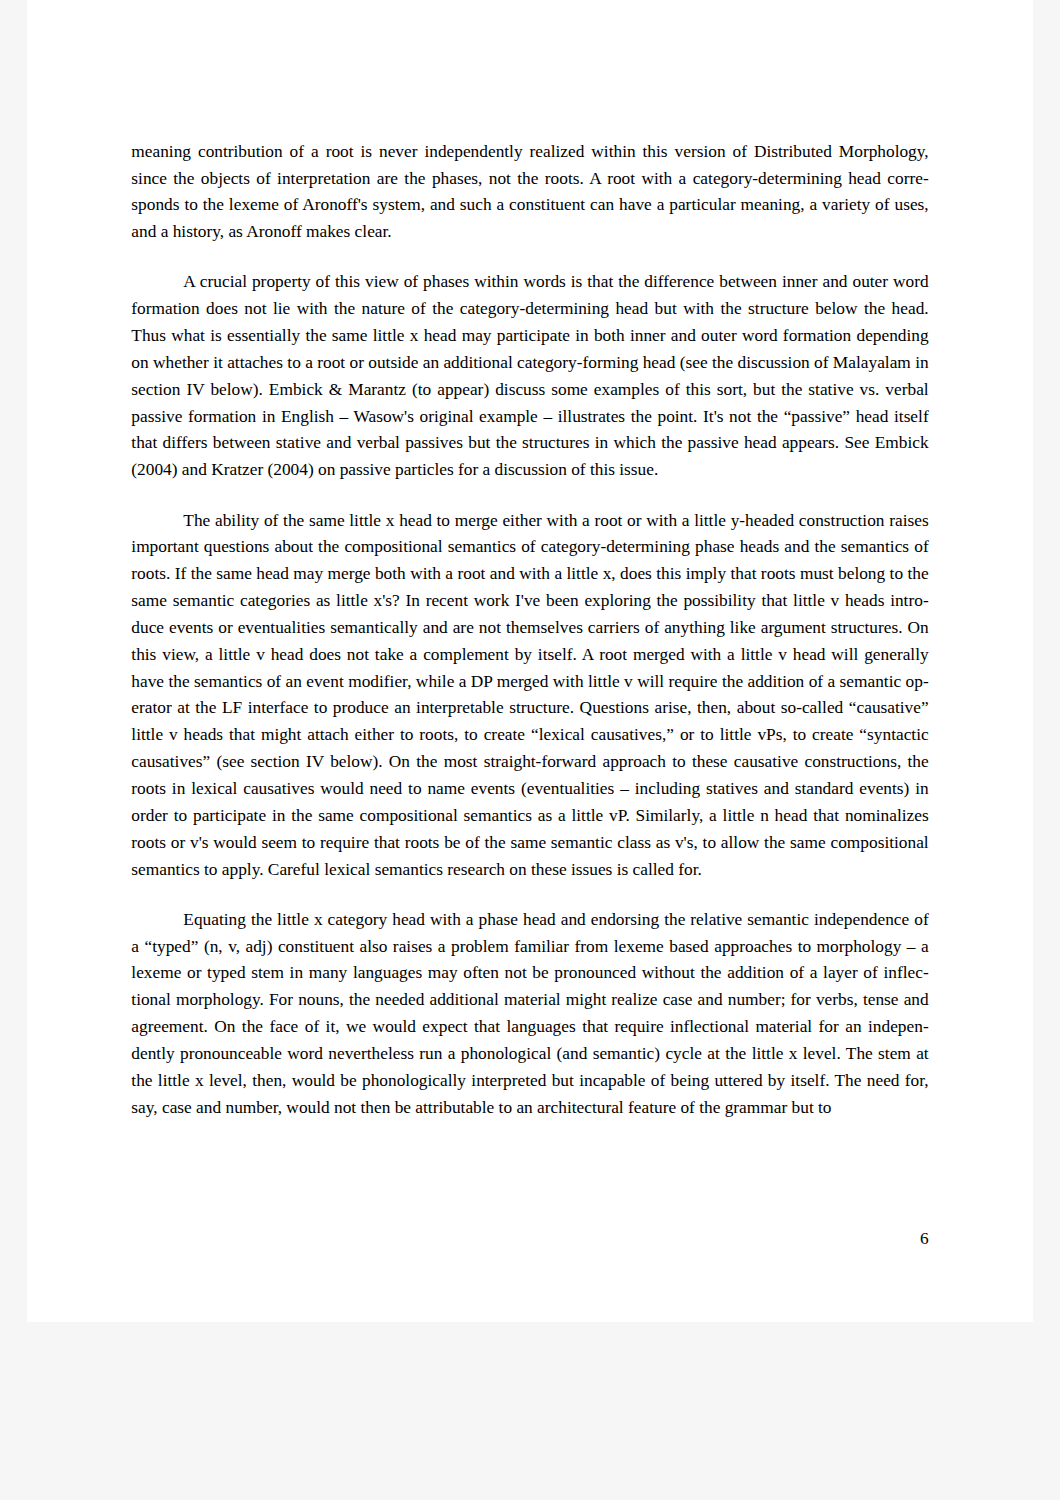meaning contribution of a root is never independently realized within this version of Distributed Morphology, since the objects of interpretation are the phases, not the roots. A root with a category-determining head corresponds to the lexeme of Aronoff's system, and such a constituent can have a particular meaning, a variety of uses, and a history, as Aronoff makes clear.
A crucial property of this view of phases within words is that the difference between inner and outer word formation does not lie with the nature of the category-determining head but with the structure below the head. Thus what is essentially the same little x head may participate in both inner and outer word formation depending on whether it attaches to a root or outside an additional category-forming head (see the discussion of Malayalam in section IV below). Embick & Marantz (to appear) discuss some examples of this sort, but the stative vs. verbal passive formation in English – Wasow's original example – illustrates the point. It's not the “passive” head itself that differs between stative and verbal passives but the structures in which the passive head appears. See Embick (2004) and Kratzer (2004) on passive particles for a discussion of this issue.
The ability of the same little x head to merge either with a root or with a little y-headed construction raises important questions about the compositional semantics of category-determining phase heads and the semantics of roots. If the same head may merge both with a root and with a little x, does this imply that roots must belong to the same semantic categories as little x's? In recent work I've been exploring the possibility that little v heads introduce events or eventualities semantically and are not themselves carriers of anything like argument structures. On this view, a little v head does not take a complement by itself. A root merged with a little v head will generally have the semantics of an event modifier, while a DP merged with little v will require the addition of a semantic operator at the LF interface to produce an interpretable structure. Questions arise, then, about so-called “causative” little v heads that might attach either to roots, to create “lexical causatives,” or to little vPs, to create “syntactic causatives” (see section IV below). On the most straight-forward approach to these causative constructions, the roots in lexical causatives would need to name events (eventualities – including statives and standard events) in order to participate in the same compositional semantics as a little vP. Similarly, a little n head that nominalizes roots or v's would seem to require that roots be of the same semantic class as v's, to allow the same compositional semantics to apply. Careful lexical semantics research on these issues is called for.
Equating the little x category head with a phase head and endorsing the relative semantic independence of a “typed” (n, v, adj) constituent also raises a problem familiar from lexeme based approaches to morphology – a lexeme or typed stem in many languages may often not be pronounced without the addition of a layer of inflectional morphology. For nouns, the needed additional material might realize case and number; for verbs, tense and agreement. On the face of it, we would expect that languages that require inflectional material for an independently pronounceable word nevertheless run a phonological (and semantic) cycle at the little x level. The stem at the little x level, then, would be phonologically interpreted but incapable of being uttered by itself. The need for, say, case and number, would not then be attributable to an architectural feature of the grammar but to
6